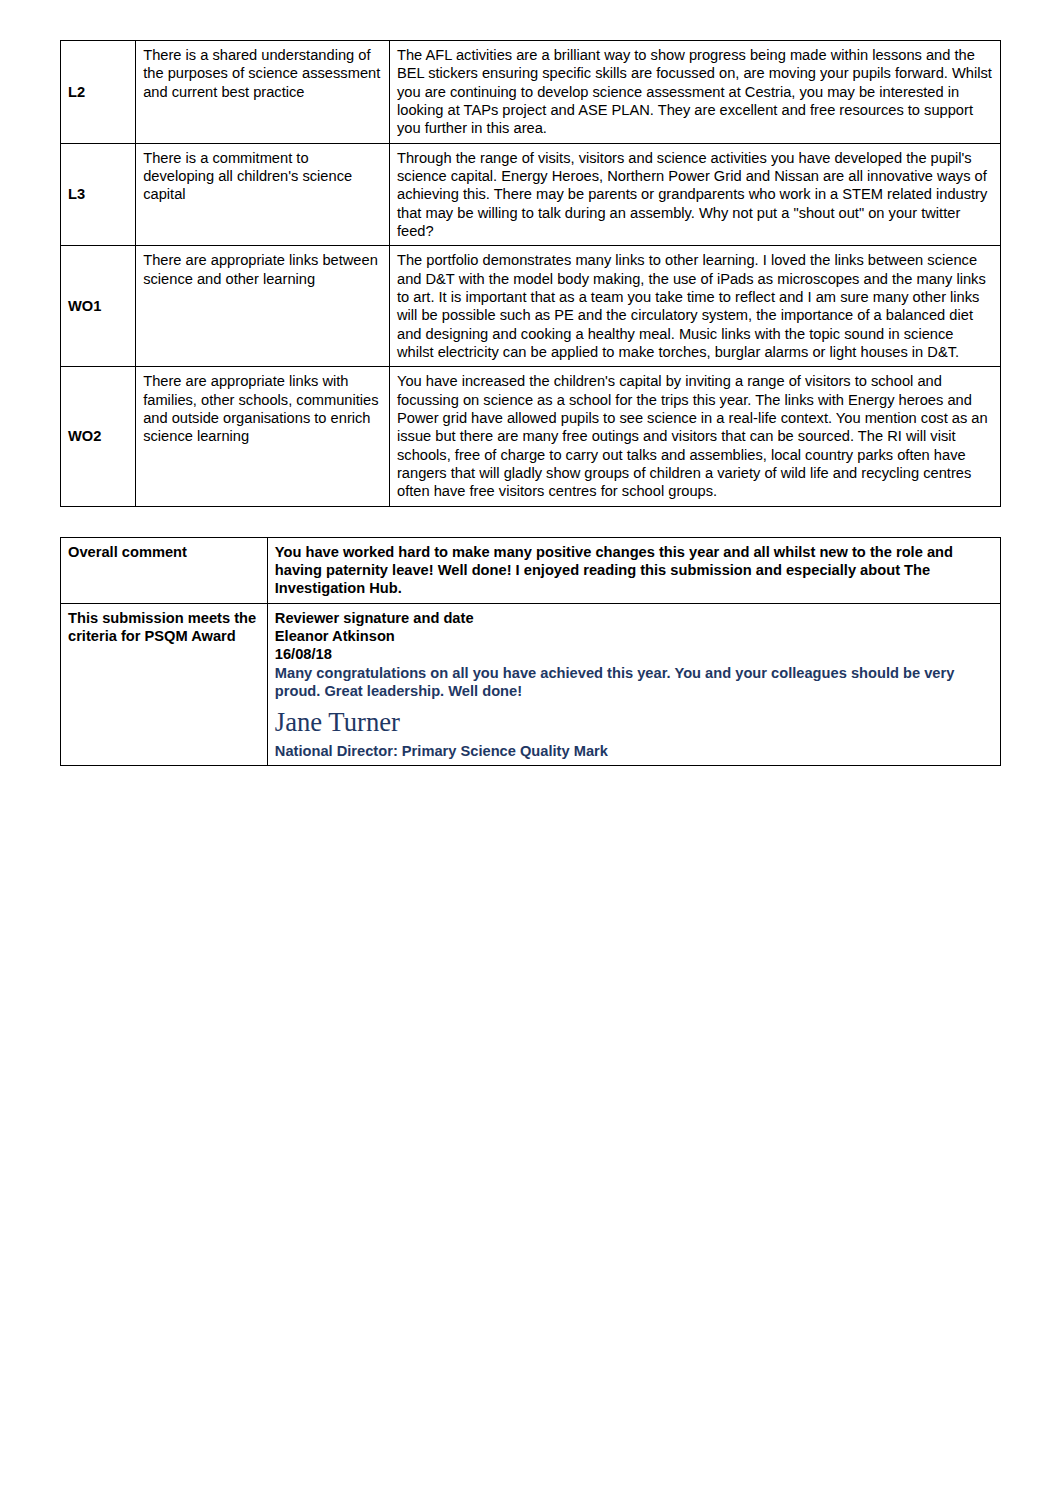| L2 | There is a shared understanding of the purposes of science assessment and current best practice | The AFL activities are a brilliant way to show progress being made within lessons and the BEL stickers ensuring specific skills are focussed on, are moving your pupils forward. Whilst you are continuing to develop science assessment at Cestria, you may be interested in looking at TAPs project and ASE PLAN. They are excellent and free resources to support you further in this area. |
| L3 | There is a commitment to developing all children's science capital | Through the range of visits, visitors and science activities you have developed the pupil's science capital. Energy Heroes, Northern Power Grid and Nissan are all innovative ways of achieving this. There may be parents or grandparents who work in a STEM related industry that may be willing to talk during an assembly. Why not put a "shout out" on your twitter feed? |
| WO1 | There are appropriate links between science and other learning | The portfolio demonstrates many links to other learning. I loved the links between science and D&T with the model body making, the use of iPads as microscopes and the many links to art. It is important that as a team you take time to reflect and I am sure many other links will be possible such as PE and the circulatory system, the importance of a balanced diet and designing and cooking a healthy meal. Music links with the topic sound in science whilst electricity can be applied to make torches, burglar alarms or light houses in D&T. |
| WO2 | There are appropriate links with families, other schools, communities and outside organisations to enrich science learning | You have increased the children's capital by inviting a range of visitors to school and focussing on science as a school for the trips this year. The links with Energy heroes and Power grid have allowed pupils to see science in a real-life context. You mention cost as an issue but there are many free outings and visitors that can be sourced. The RI will visit schools, free of charge to carry out talks and assemblies, local country parks often have rangers that will gladly show groups of children a variety of wild life and recycling centres often have free visitors centres for school groups. |
| Overall comment | You have worked hard to make many positive changes this year and all whilst new to the role and having paternity leave! Well done! I enjoyed reading this submission and especially about The Investigation Hub. |
| This submission meets the criteria for PSQM Award | Reviewer signature and date Eleanor Atkinson 16/08/18 Many congratulations on all you have achieved this year. You and your colleagues should be very proud. Great leadership. Well done! Jane Turner National Director: Primary Science Quality Mark |